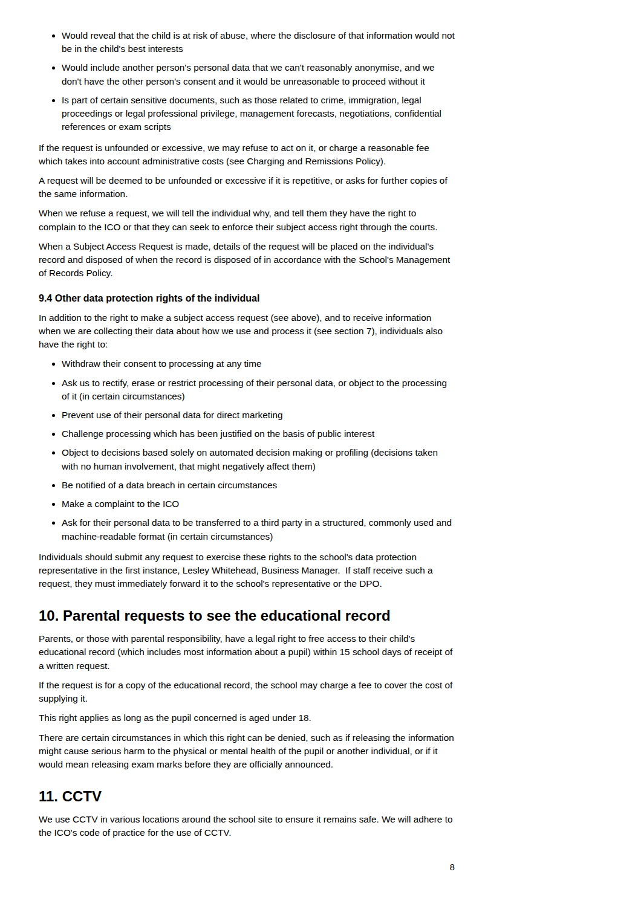Would reveal that the child is at risk of abuse, where the disclosure of that information would not be in the child's best interests
Would include another person's personal data that we can't reasonably anonymise, and we don't have the other person's consent and it would be unreasonable to proceed without it
Is part of certain sensitive documents, such as those related to crime, immigration, legal proceedings or legal professional privilege, management forecasts, negotiations, confidential references or exam scripts
If the request is unfounded or excessive, we may refuse to act on it, or charge a reasonable fee which takes into account administrative costs (see Charging and Remissions Policy).
A request will be deemed to be unfounded or excessive if it is repetitive, or asks for further copies of the same information.
When we refuse a request, we will tell the individual why, and tell them they have the right to complain to the ICO or that they can seek to enforce their subject access right through the courts.
When a Subject Access Request is made, details of the request will be placed on the individual's record and disposed of when the record is disposed of in accordance with the School's Management of Records Policy.
9.4 Other data protection rights of the individual
In addition to the right to make a subject access request (see above), and to receive information when we are collecting their data about how we use and process it (see section 7), individuals also have the right to:
Withdraw their consent to processing at any time
Ask us to rectify, erase or restrict processing of their personal data, or object to the processing of it (in certain circumstances)
Prevent use of their personal data for direct marketing
Challenge processing which has been justified on the basis of public interest
Object to decisions based solely on automated decision making or profiling (decisions taken with no human involvement, that might negatively affect them)
Be notified of a data breach in certain circumstances
Make a complaint to the ICO
Ask for their personal data to be transferred to a third party in a structured, commonly used and machine-readable format (in certain circumstances)
Individuals should submit any request to exercise these rights to the school's data protection representative in the first instance, Lesley Whitehead, Business Manager. If staff receive such a request, they must immediately forward it to the school's representative or the DPO.
10. Parental requests to see the educational record
Parents, or those with parental responsibility, have a legal right to free access to their child's educational record (which includes most information about a pupil) within 15 school days of receipt of a written request.
If the request is for a copy of the educational record, the school may charge a fee to cover the cost of supplying it.
This right applies as long as the pupil concerned is aged under 18.
There are certain circumstances in which this right can be denied, such as if releasing the information might cause serious harm to the physical or mental health of the pupil or another individual, or if it would mean releasing exam marks before they are officially announced.
11. CCTV
We use CCTV in various locations around the school site to ensure it remains safe. We will adhere to the ICO's code of practice for the use of CCTV.
8